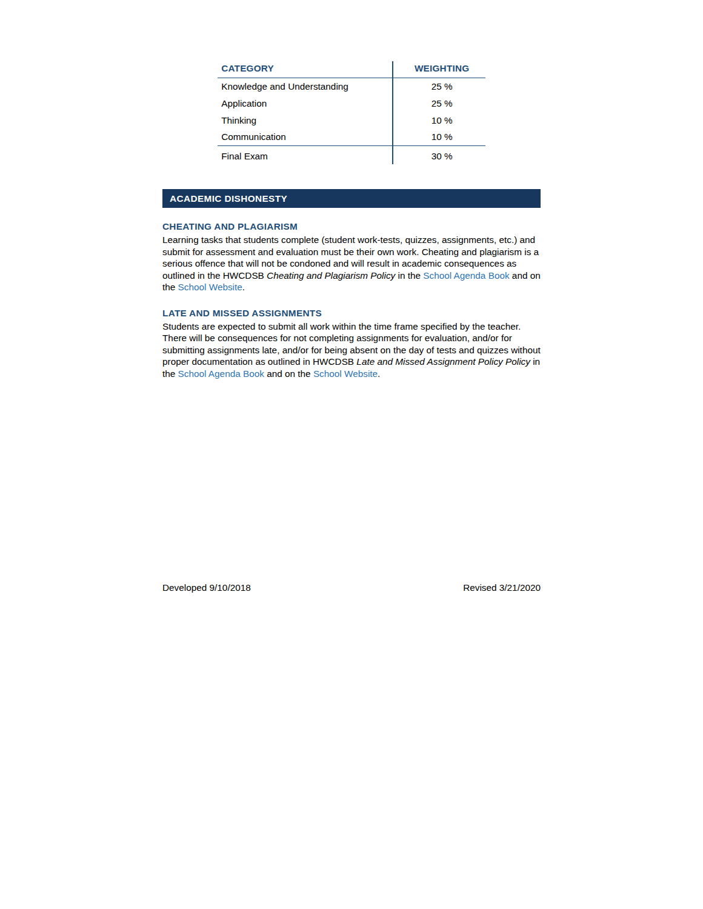| CATEGORY | WEIGHTING |
| --- | --- |
| Knowledge and Understanding | 25 % |
| Application | 25 % |
| Thinking | 10 % |
| Communication | 10 % |
| Final Exam | 30 % |
ACADEMIC DISHONESTY
CHEATING AND PLAGIARISM
Learning tasks that students complete (student work-tests, quizzes, assignments, etc.) and submit for assessment and evaluation must be their own work. Cheating and plagiarism is a serious offence that will not be condoned and will result in academic consequences as outlined in the HWCDSB Cheating and Plagiarism Policy in the School Agenda Book and on the School Website.
LATE AND MISSED ASSIGNMENTS
Students are expected to submit all work within the time frame specified by the teacher. There will be consequences for not completing assignments for evaluation, and/or for submitting assignments late, and/or for being absent on the day of tests and quizzes without proper documentation as outlined in HWCDSB Late and Missed Assignment Policy Policy in the School Agenda Book and on the School Website.
Developed 9/10/2018 Revised 3/21/2020